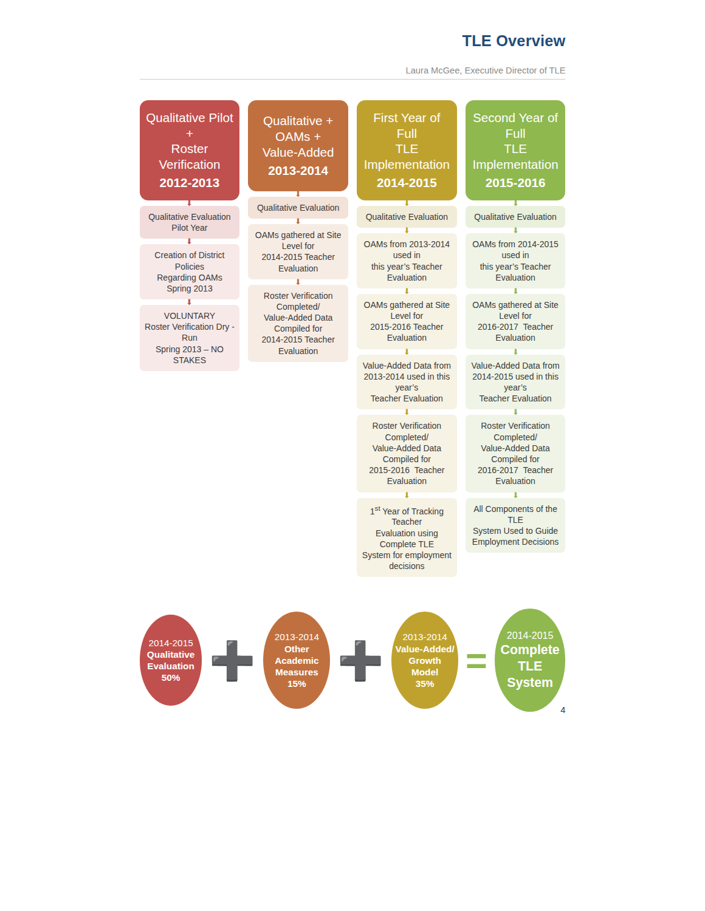TLE Overview
Laura McGee, Executive Director of TLE
Qualitative Pilot + Roster Verification 2012-2013
⬇
Qualitative Evaluation Pilot Year
⬇
Creation of District Policies
Regarding OAMs
Spring 2013
⬇
VOLUNTARY
Roster Verification Dry -Run
Spring 2013 – NO STAKES
Qualitative + OAMs + Value-Added 2013-2014
⬇
Qualitative Evaluation
⬇
OAMs gathered at Site Level for
2014-2015 Teacher Evaluation
⬇
Roster Verification Completed/
Value-Added Data Compiled for
2014-2015 Teacher Evaluation
First Year of Full TLE Implementation 2014-2015
⬇
Qualitative Evaluation
⬇
OAMs from 2013-2014 used in
this year’s Teacher Evaluation
⬇
OAMs gathered at Site Level for
2015-2016 Teacher Evaluation
⬇
Value-Added Data from
2013-2014 used in this year’s
Teacher Evaluation
⬇
Roster Verification Completed/
Value-Added Data Compiled for
2015-2016 Teacher Evaluation
⬇
1st Year of Tracking Teacher
Evaluation using Complete TLE
System for employment decisions
Second Year of Full TLE Implementation 2015-2016
⬇
Qualitative Evaluation
⬇
OAMs from 2014-2015 used in
this year’s Teacher Evaluation
⬇
OAMs gathered at Site Level for
2016-2017 Teacher Evaluation
⬇
Value-Added Data from
2014-2015 used in this year’s
Teacher Evaluation
⬇
Roster Verification Completed/
Value-Added Data Compiled for
2016-2017 Teacher Evaluation
⬇
All Components of the TLE
System Used to Guide
Employment Decisions
2014-2015 Qualitative Evaluation 50%
➕
2013-2014 Other Academic Measures 15%
➕
2013-2014 Value-Added/ Growth Model 35%
=
2014-2015 Complete TLE System
4